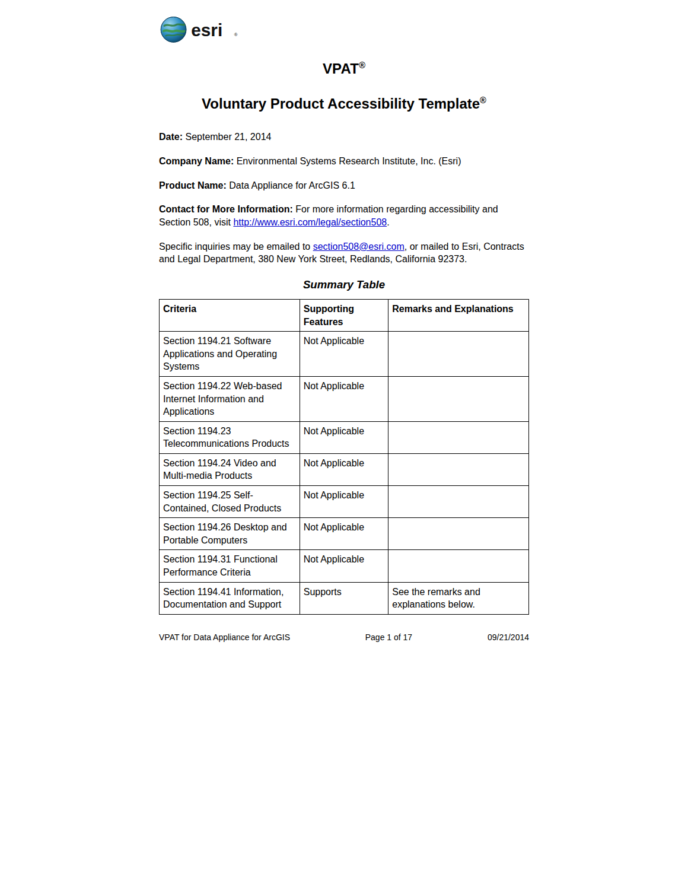esri ®
VPAT®
Voluntary Product Accessibility Template®
Date: September 21, 2014
Company Name: Environmental Systems Research Institute, Inc. (Esri)
Product Name: Data Appliance for ArcGIS 6.1
Contact for More Information: For more information regarding accessibility and Section 508, visit http://www.esri.com/legal/section508.
Specific inquiries may be emailed to section508@esri.com, or mailed to Esri, Contracts and Legal Department, 380 New York Street, Redlands, California 92373.
Summary Table
| Criteria | Supporting Features | Remarks and Explanations |
| --- | --- | --- |
| Section 1194.21 Software Applications and Operating Systems | Not Applicable | |
| Section 1194.22 Web-based Internet Information and Applications | Not Applicable | |
| Section 1194.23 Telecommunications Products | Not Applicable | |
| Section 1194.24 Video and Multi-media Products | Not Applicable | |
| Section 1194.25 Self-Contained, Closed Products | Not Applicable | |
| Section 1194.26 Desktop and Portable Computers | Not Applicable | |
| Section 1194.31 Functional Performance Criteria | Not Applicable | |
| Section 1194.41 Information, Documentation and Support | Supports | See the remarks and explanations below. |
VPAT for Data Appliance for ArcGIS Page 1 of 17 09/21/2014